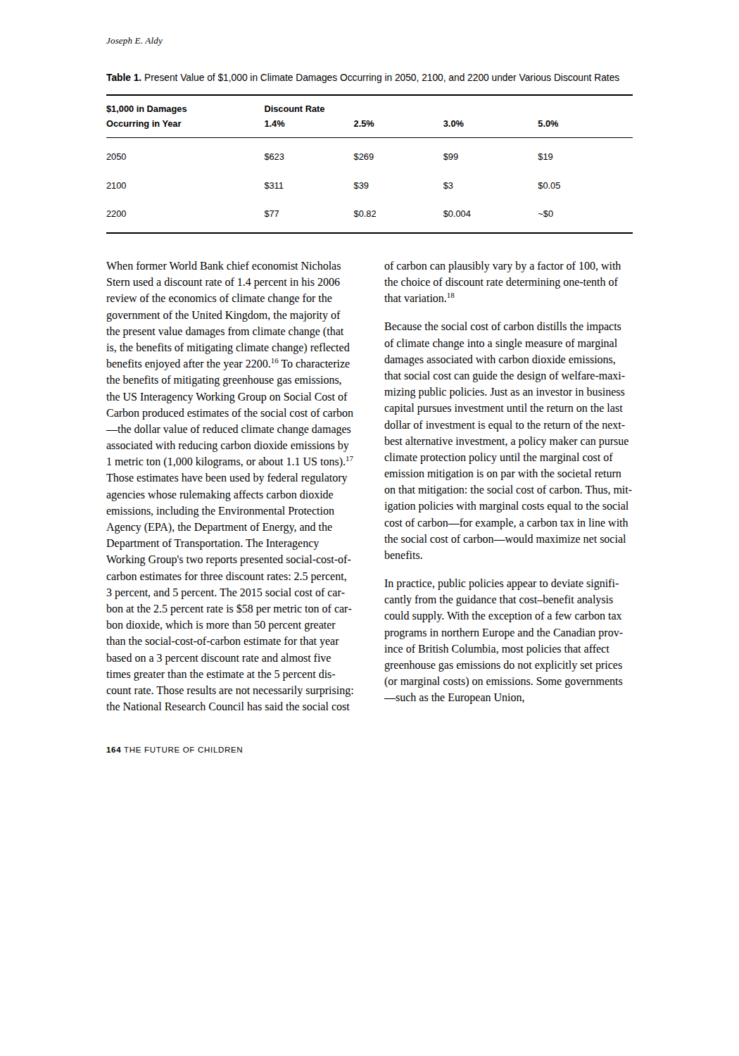Joseph E. Aldy
Table 1. Present Value of $1,000 in Climate Damages Occurring in 2050, 2100, and 2200 under Various Discount Rates
| $1,000 in Damages | Discount Rate |
| --- | --- |
| Occurring in Year | 1.4% | 2.5% | 3.0% | 5.0% |
| 2050 | $623 | $269 | $99 | $19 |
| 2100 | $311 | $39 | $3 | $0.05 |
| 2200 | $77 | $0.82 | $0.004 | ~$0 |
When former World Bank chief economist Nicholas Stern used a discount rate of 1.4 percent in his 2006 review of the economics of climate change for the government of the United Kingdom, the majority of the present value damages from climate change (that is, the benefits of mitigating climate change) reflected benefits enjoyed after the year 2200.16 To characterize the benefits of mitigating greenhouse gas emissions, the US Interagency Working Group on Social Cost of Carbon produced estimates of the social cost of carbon—the dollar value of reduced climate change damages associated with reducing carbon dioxide emissions by 1 metric ton (1,000 kilograms, or about 1.1 US tons).17 Those estimates have been used by federal regulatory agencies whose rulemaking affects carbon dioxide emissions, including the Environmental Protection Agency (EPA), the Department of Energy, and the Department of Transportation. The Interagency Working Group's two reports presented social-cost-of-carbon estimates for three discount rates: 2.5 percent, 3 percent, and 5 percent. The 2015 social cost of carbon at the 2.5 percent rate is $58 per metric ton of carbon dioxide, which is more than 50 percent greater than the social-cost-of-carbon estimate for that year based on a 3 percent discount rate and almost five times greater than the estimate at the 5 percent discount rate. Those results are not necessarily surprising: the National Research Council has said the social cost of carbon can plausibly vary by a factor of 100, with the choice of discount rate determining one-tenth of that variation.18
Because the social cost of carbon distills the impacts of climate change into a single measure of marginal damages associated with carbon dioxide emissions, that social cost can guide the design of welfare-maximizing public policies. Just as an investor in business capital pursues investment until the return on the last dollar of investment is equal to the return of the next-best alternative investment, a policy maker can pursue climate protection policy until the marginal cost of emission mitigation is on par with the societal return on that mitigation: the social cost of carbon. Thus, mitigation policies with marginal costs equal to the social cost of carbon—for example, a carbon tax in line with the social cost of carbon—would maximize net social benefits.
In practice, public policies appear to deviate significantly from the guidance that cost–benefit analysis could supply. With the exception of a few carbon tax programs in northern Europe and the Canadian province of British Columbia, most policies that affect greenhouse gas emissions do not explicitly set prices (or marginal costs) on emissions. Some governments—such as the European Union,
164 THE FUTURE OF CHILDREN